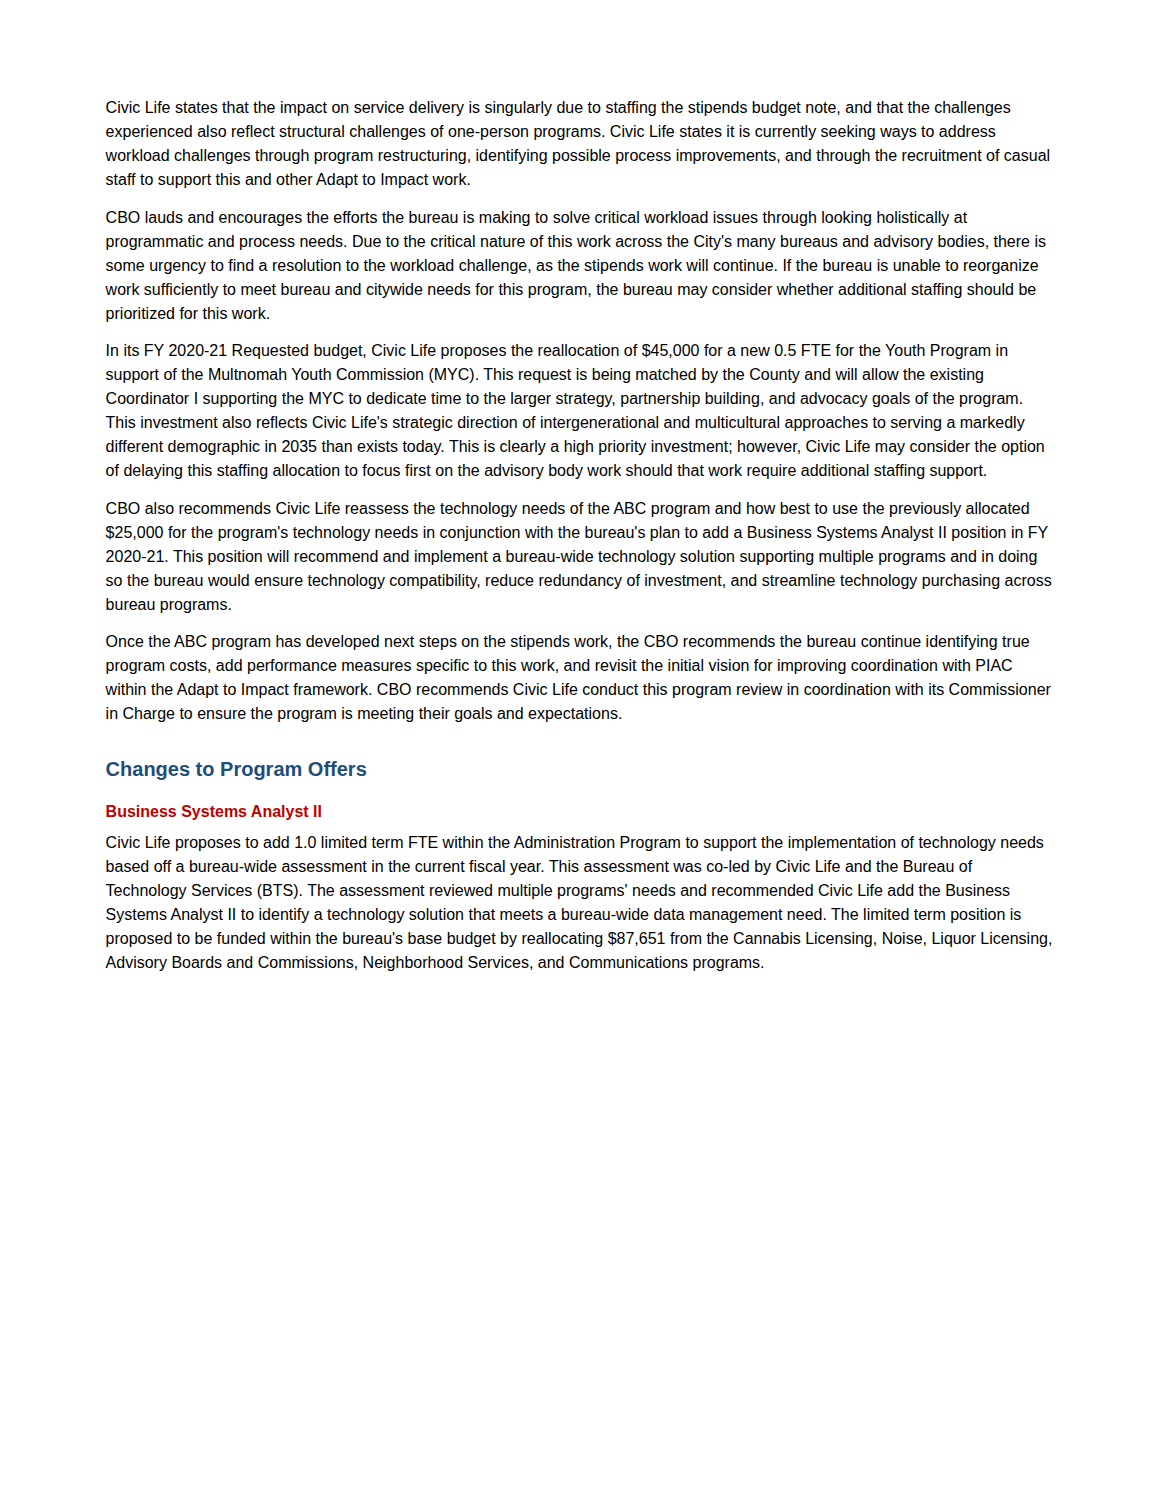Civic Life states that the impact on service delivery is singularly due to staffing the stipends budget note, and that the challenges experienced also reflect structural challenges of one-person programs. Civic Life states it is currently seeking ways to address workload challenges through program restructuring, identifying possible process improvements, and through the recruitment of casual staff to support this and other Adapt to Impact work.
CBO lauds and encourages the efforts the bureau is making to solve critical workload issues through looking holistically at programmatic and process needs. Due to the critical nature of this work across the City's many bureaus and advisory bodies, there is some urgency to find a resolution to the workload challenge, as the stipends work will continue. If the bureau is unable to reorganize work sufficiently to meet bureau and citywide needs for this program, the bureau may consider whether additional staffing should be prioritized for this work.
In its FY 2020-21 Requested budget, Civic Life proposes the reallocation of $45,000 for a new 0.5 FTE for the Youth Program in support of the Multnomah Youth Commission (MYC). This request is being matched by the County and will allow the existing Coordinator I supporting the MYC to dedicate time to the larger strategy, partnership building, and advocacy goals of the program. This investment also reflects Civic Life's strategic direction of intergenerational and multicultural approaches to serving a markedly different demographic in 2035 than exists today. This is clearly a high priority investment; however, Civic Life may consider the option of delaying this staffing allocation to focus first on the advisory body work should that work require additional staffing support.
CBO also recommends Civic Life reassess the technology needs of the ABC program and how best to use the previously allocated $25,000 for the program's technology needs in conjunction with the bureau's plan to add a Business Systems Analyst II position in FY 2020-21. This position will recommend and implement a bureau-wide technology solution supporting multiple programs and in doing so the bureau would ensure technology compatibility, reduce redundancy of investment, and streamline technology purchasing across bureau programs.
Once the ABC program has developed next steps on the stipends work, the CBO recommends the bureau continue identifying true program costs, add performance measures specific to this work, and revisit the initial vision for improving coordination with PIAC within the Adapt to Impact framework. CBO recommends Civic Life conduct this program review in coordination with its Commissioner in Charge to ensure the program is meeting their goals and expectations.
Changes to Program Offers
Business Systems Analyst II
Civic Life proposes to add 1.0 limited term FTE within the Administration Program to support the implementation of technology needs based off a bureau-wide assessment in the current fiscal year. This assessment was co-led by Civic Life and the Bureau of Technology Services (BTS). The assessment reviewed multiple programs' needs and recommended Civic Life add the Business Systems Analyst II to identify a technology solution that meets a bureau-wide data management need. The limited term position is proposed to be funded within the bureau's base budget by reallocating $87,651 from the Cannabis Licensing, Noise, Liquor Licensing, Advisory Boards and Commissions, Neighborhood Services, and Communications programs.